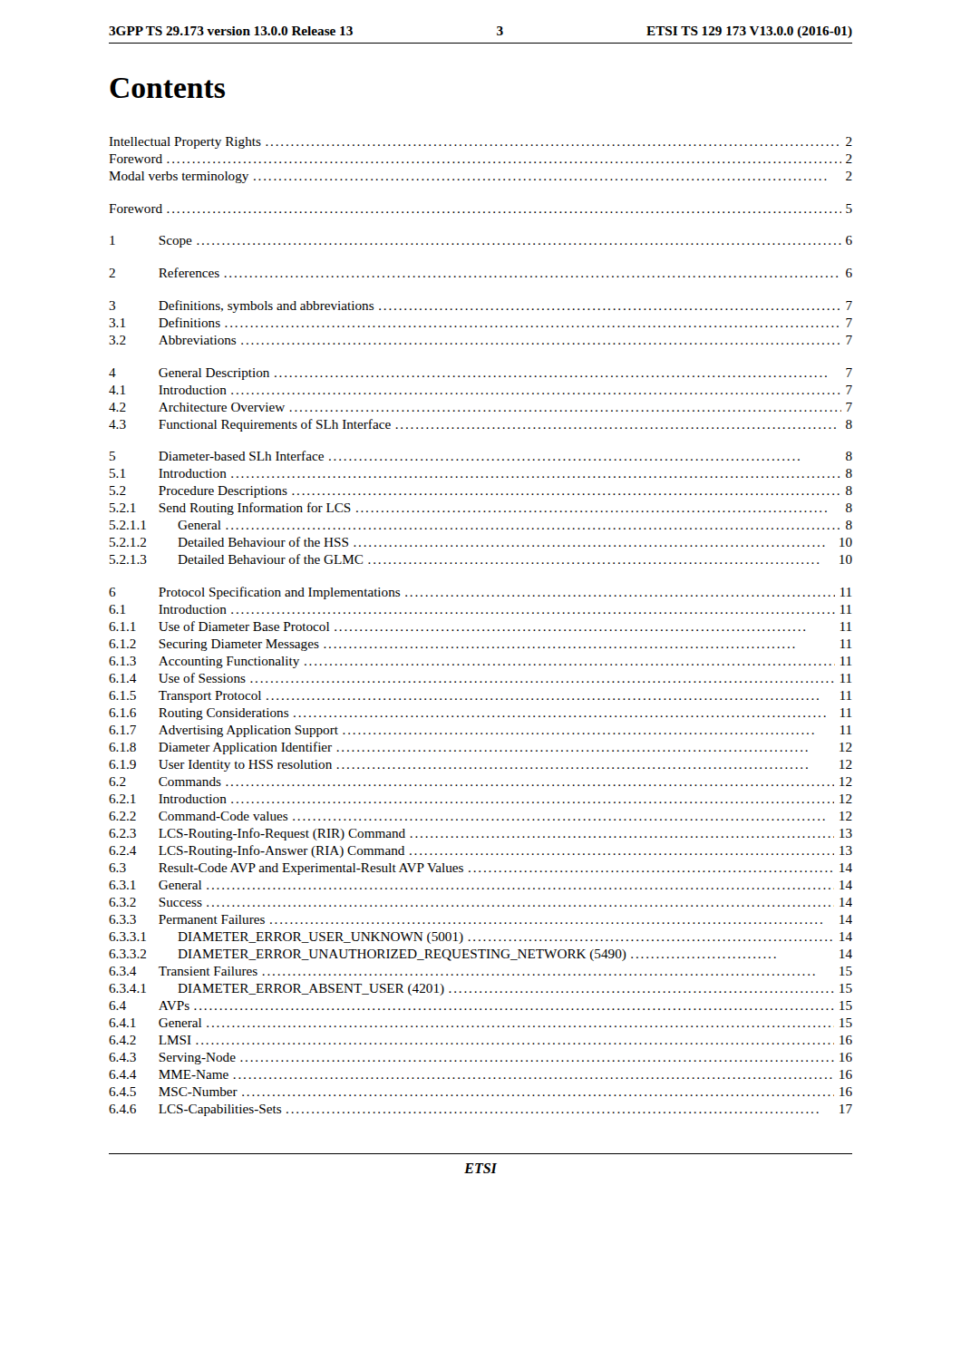3GPP TS 29.173 version 13.0.0 Release 13 3 ETSI TS 129 173 V13.0.0 (2016-01)
Contents
Intellectual Property Rights .......................................................................................................................... 2
Foreword ............................................................................................................................................. 2
Modal verbs terminology ................................................................................................................. 2
Foreword ............................................................................................................................................. 5
1 Scope ..................................................................................................................................... 6
2 References ......................................................................................................................... 6
3 Definitions, symbols and abbreviations ............................................................................................. 7
3.1 Definitions ............................................................................................................................................. 7
3.2 Abbreviations ......................................................................................................................................... 7
4 General Description ............................................................................................................. 7
4.1 Introduction ........................................................................................................................................... 7
4.2 Architecture Overview ......................................................................................................................... 7
4.3 Functional Requirements of SLh Interface ....................................................................................... 8
5 Diameter-based SLh Interface ............................................................................................. 8
5.1 Introduction ........................................................................................................................................... 8
5.2 Procedure Descriptions ......................................................................................................................... 8
5.2.1 Send Routing Information for LCS ............................................................................................. 8
5.2.1.1 General ............................................................................................................................. 8
5.2.1.2 Detailed Behaviour of the HSS ............................................................................................. 10
5.2.1.3 Detailed Behaviour of the GLMC ......................................................................................... 10
6 Protocol Specification and Implementations ..................................................................................... 11
6.1 Introduction ......................................................................................................................................... 11
6.1.1 Use of Diameter Base Protocol ............................................................................................. 11
6.1.2 Securing Diameter Messages ............................................................................................. 11
6.1.3 Accounting Functionality ......................................................................................................... 11
6.1.4 Use of Sessions ......................................................................................................................... 11
6.1.5 Transport Protocol ............................................................................................................. 11
6.1.6 Routing Considerations ......................................................................................................... 11
6.1.7 Advertising Application Support ............................................................................................. 11
6.1.8 Diameter Application Identifier ............................................................................................. 12
6.1.9 User Identity to HSS resolution ............................................................................................. 12
6.2 Commands ......................................................................................................................................... 12
6.2.1 Introduction ......................................................................................................................... 12
6.2.2 Command-Code values ......................................................................................................... 12
6.2.3 LCS-Routing-Info-Request (RIR) Command ..................................................................................... 13
6.2.4 LCS-Routing-Info-Answer (RIA) Command ..................................................................................... 13
6.3 Result-Code AVP and Experimental-Result AVP Values ............................................................................. 14
6.3.1 General ......................................................................................................................................... 14
6.3.2 Success ......................................................................................................................................... 14
6.3.3 Permanent Failures ............................................................................................................. 14
6.3.3.1 DIAMETER_ERROR_USER_UNKNOWN (5001) ............................................................................. 14
6.3.3.2 DIAMETER_ERROR_UNAUTHORIZED_REQUESTING_NETWORK (5490) ............................. 14
6.3.4 Transient Failures ............................................................................................................. 15
6.3.4.1 DIAMETER_ERROR_ABSENT_USER (4201) ............................................................................. 15
6.4 AVPs ......................................................................................................................................... 15
6.4.1 General ......................................................................................................................................... 15
6.4.2 LMSI ......................................................................................................................................... 16
6.4.3 Serving-Node ......................................................................................................................... 16
6.4.4 MME-Name ......................................................................................................................... 16
6.4.5 MSC-Number ......................................................................................................................... 16
6.4.6 LCS-Capabilities-Sets ......................................................................................................... 17
ETSI